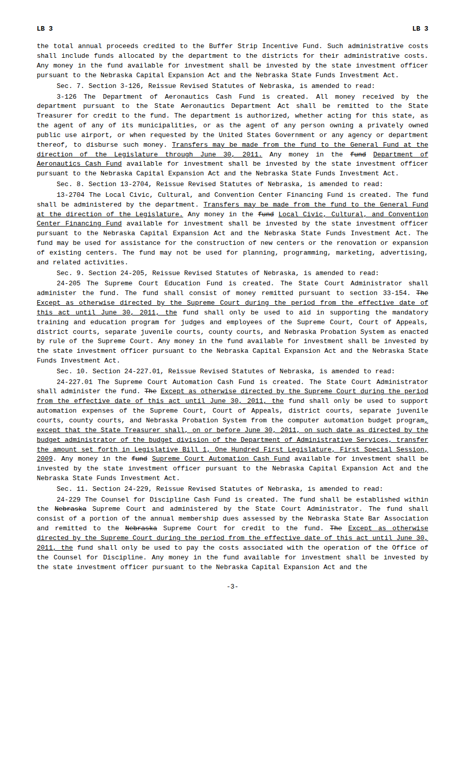LB 3 LB 3
the total annual proceeds credited to the Buffer Strip Incentive Fund. Such administrative costs shall include funds allocated by the department to the districts for their administrative costs. Any money in the fund available for investment shall be invested by the state investment officer pursuant to the Nebraska Capital Expansion Act and the Nebraska State Funds Investment Act.
Sec. 7. Section 3-126, Reissue Revised Statutes of Nebraska, is amended to read:
3-126 The Department of Aeronautics Cash Fund is created. All money received by the department pursuant to the State Aeronautics Department Act shall be remitted to the State Treasurer for credit to the fund. The department is authorized, whether acting for this state, as the agent of any of its municipalities, or as the agent of any person owning a privately owned public use airport, or when requested by the United States Government or any agency or department thereof, to disburse such money. Transfers may be made from the fund to the General Fund at the direction of the Legislature through June 30, 2011. Any money in the fund Department of Aeronautics Cash Fund available for investment shall be invested by the state investment officer pursuant to the Nebraska Capital Expansion Act and the Nebraska State Funds Investment Act.
Sec. 8. Section 13-2704, Reissue Revised Statutes of Nebraska, is amended to read:
13-2704 The Local Civic, Cultural, and Convention Center Financing Fund is created. The fund shall be administered by the department. Transfers may be made from the fund to the General Fund at the direction of the Legislature. Any money in the fund Local Civic, Cultural, and Convention Center Financing Fund available for investment shall be invested by the state investment officer pursuant to the Nebraska Capital Expansion Act and the Nebraska State Funds Investment Act. The fund may be used for assistance for the construction of new centers or the renovation or expansion of existing centers. The fund may not be used for planning, programming, marketing, advertising, and related activities.
Sec. 9. Section 24-205, Reissue Revised Statutes of Nebraska, is amended to read:
24-205 The Supreme Court Education Fund is created. The State Court Administrator shall administer the fund. The fund shall consist of money remitted pursuant to section 33-154. The Except as otherwise directed by the Supreme Court during the period from the effective date of this act until June 30, 2011, the fund shall only be used to aid in supporting the mandatory training and education program for judges and employees of the Supreme Court, Court of Appeals, district courts, separate juvenile courts, county courts, and Nebraska Probation System as enacted by rule of the Supreme Court. Any money in the fund available for investment shall be invested by the state investment officer pursuant to the Nebraska Capital Expansion Act and the Nebraska State Funds Investment Act.
Sec. 10. Section 24-227.01, Reissue Revised Statutes of Nebraska, is amended to read:
24-227.01 The Supreme Court Automation Cash Fund is created. The State Court Administrator shall administer the fund. The Except as otherwise directed by the Supreme Court during the period from the effective date of this act until June 30, 2011, the fund shall only be used to support automation expenses of the Supreme Court, Court of Appeals, district courts, separate juvenile courts, county courts, and Nebraska Probation System from the computer automation budget program, except that the State Treasurer shall, on or before June 30, 2011, on such date as directed by the budget administrator of the budget division of the Department of Administrative Services, transfer the amount set forth in Legislative Bill 1, One Hundred First Legislature, First Special Session, 2009. Any money in the fund Supreme Court Automation Cash Fund available for investment shall be invested by the state investment officer pursuant to the Nebraska Capital Expansion Act and the Nebraska State Funds Investment Act.
Sec. 11. Section 24-229, Reissue Revised Statutes of Nebraska, is amended to read:
24-229 The Counsel for Discipline Cash Fund is created. The fund shall be established within the Nebraska Supreme Court and administered by the State Court Administrator. The fund shall consist of a portion of the annual membership dues assessed by the Nebraska State Bar Association and remitted to the Nebraska Supreme Court for credit to the fund. The Except as otherwise directed by the Supreme Court during the period from the effective date of this act until June 30, 2011, the fund shall only be used to pay the costs associated with the operation of the Office of the Counsel for Discipline. Any money in the fund available for investment shall be invested by the state investment officer pursuant to the Nebraska Capital Expansion Act and the
-3-